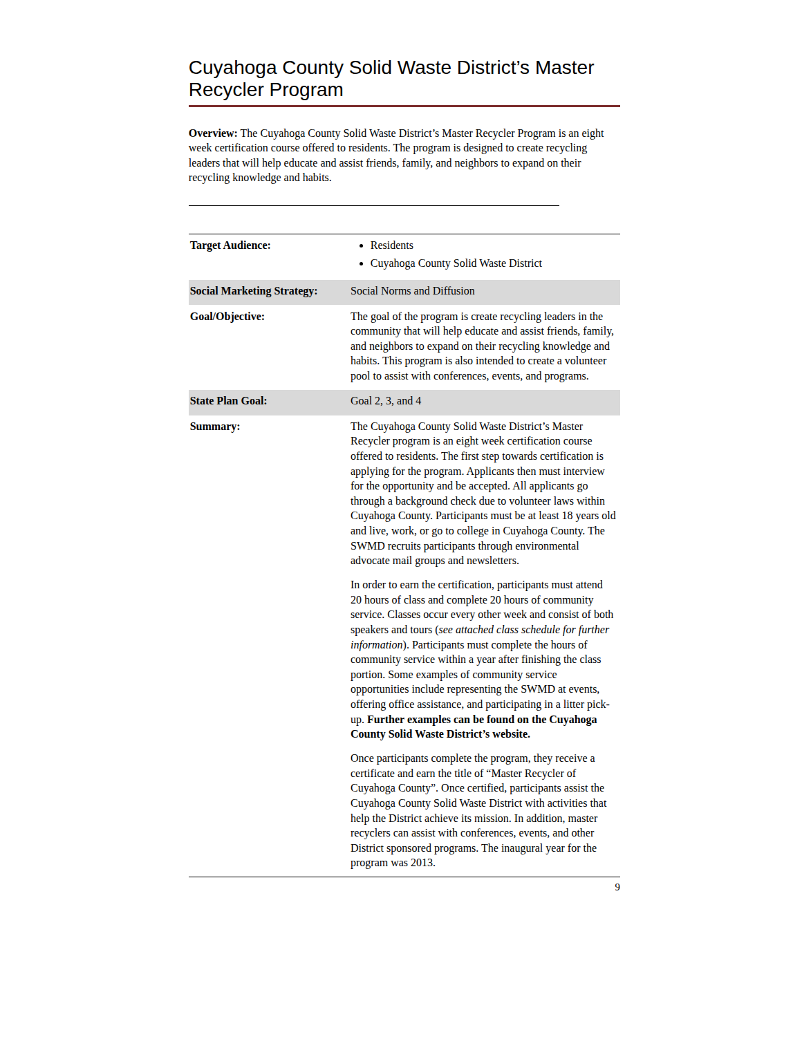Cuyahoga County Solid Waste District’s Master Recycler Program
Overview: The Cuyahoga County Solid Waste District’s Master Recycler Program is an eight week certification course offered to residents. The program is designed to create recycling leaders that will help educate and assist friends, family, and neighbors to expand on their recycling knowledge and habits.
| Target Audience: | Residents Cuyahoga County Solid Waste District |
| Social Marketing Strategy: | Social Norms and Diffusion |
| Goal/Objective: | The goal of the program is create recycling leaders in the community that will help educate and assist friends, family, and neighbors to expand on their recycling knowledge and habits. This program is also intended to create a volunteer pool to assist with conferences, events, and programs. |
| State Plan Goal: | Goal 2, 3, and 4 |
| Summary: | The Cuyahoga County Solid Waste District’s Master Recycler program is an eight week certification course offered to residents. The first step towards certification is applying for the program. Applicants then must interview for the opportunity and be accepted. All applicants go through a background check due to volunteer laws within Cuyahoga County. Participants must be at least 18 years old and live, work, or go to college in Cuyahoga County. The SWMD recruits participants through environmental advocate mail groups and newsletters. In order to earn the certification, participants must attend 20 hours of class and complete 20 hours of community service. Classes occur every other week and consist of both speakers and tours ( see attached class schedule for further information ). Participants must complete the hours of community service within a year after finishing the class portion. Some examples of community service opportunities include representing the SWMD at events, offering office assistance, and participating in a litter pick-up. Further examples can be found on the Cuyahoga County Solid Waste District’s website. Once participants complete the program, they receive a certificate and earn the title of “Master Recycler of Cuyahoga County”. Once certified, participants assist the Cuyahoga County Solid Waste District with activities that help the District achieve its mission. In addition, master recyclers can assist with conferences, events, and other District sponsored programs. The inaugural year for the program was 2013. |
9